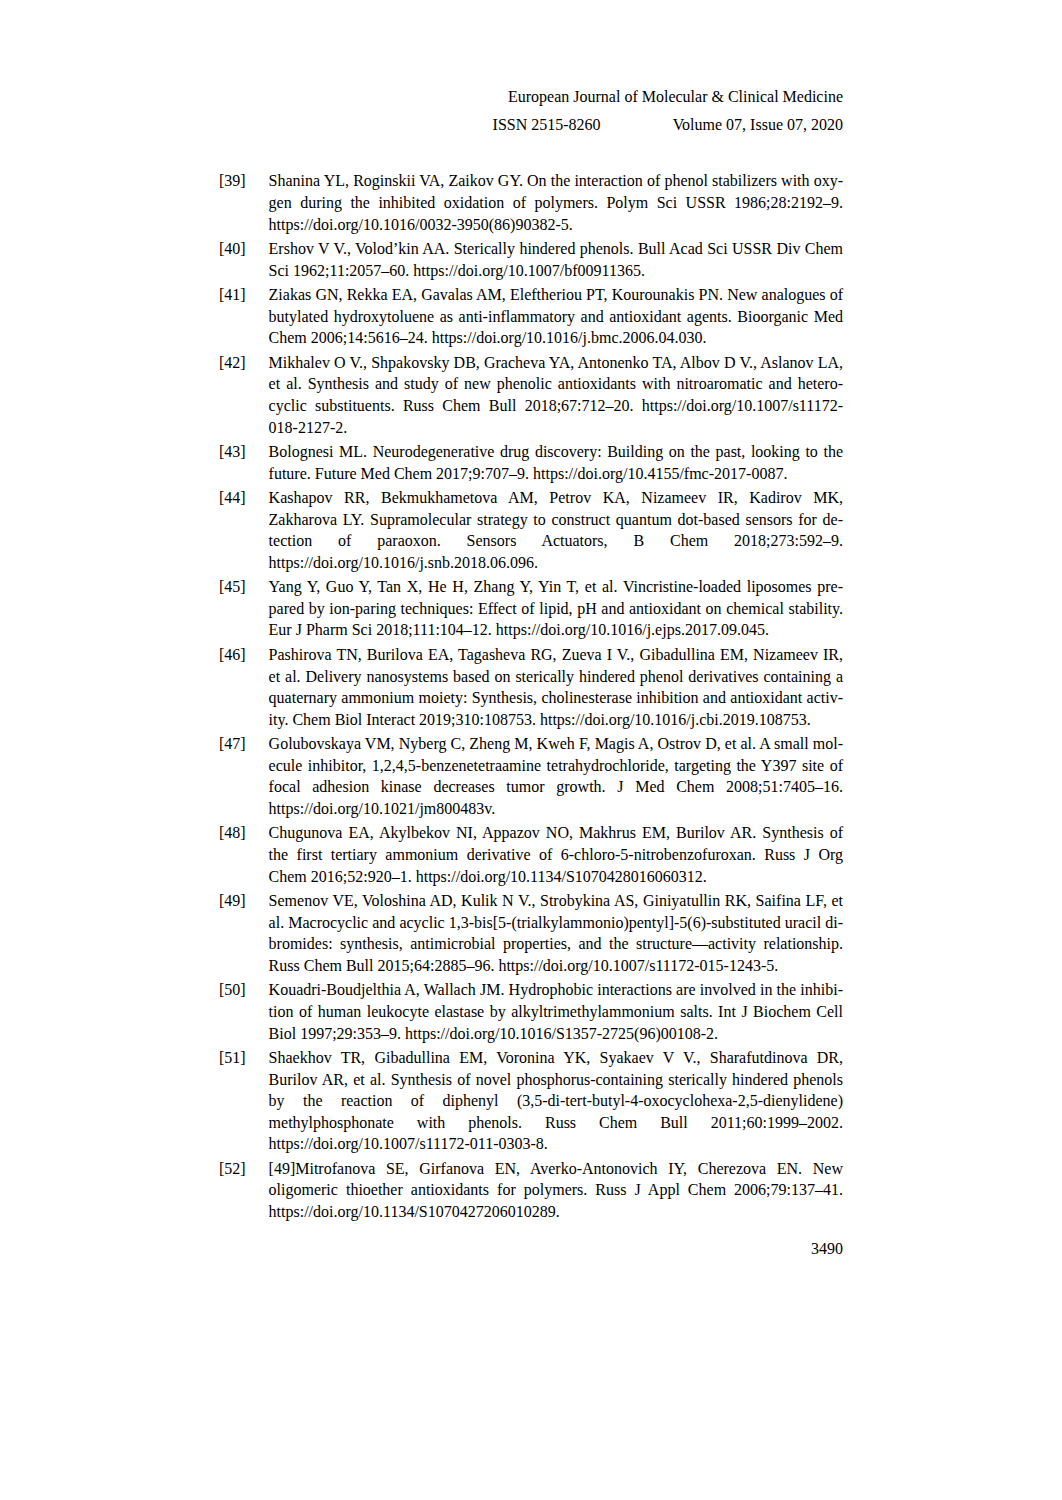European Journal of Molecular & Clinical Medicine ISSN 2515-8260 Volume 07, Issue 07, 2020
[39] Shanina YL, Roginskii VA, Zaikov GY. On the interaction of phenol stabilizers with oxygen during the inhibited oxidation of polymers. Polym Sci USSR 1986;28:2192–9. https://doi.org/10.1016/0032-3950(86)90382-5.
[40] Ershov V V., Volod’kin AA. Sterically hindered phenols. Bull Acad Sci USSR Div Chem Sci 1962;11:2057–60. https://doi.org/10.1007/bf00911365.
[41] Ziakas GN, Rekka EA, Gavalas AM, Eleftheriou PT, Kourounakis PN. New analogues of butylated hydroxytoluene as anti-inflammatory and antioxidant agents. Bioorganic Med Chem 2006;14:5616–24. https://doi.org/10.1016/j.bmc.2006.04.030.
[42] Mikhalev O V., Shpakovsky DB, Gracheva YA, Antonenko TA, Albov D V., Aslanov LA, et al. Synthesis and study of new phenolic antioxidants with nitroaromatic and heterocyclic substituents. Russ Chem Bull 2018;67:712–20. https://doi.org/10.1007/s11172-018-2127-2.
[43] Bolognesi ML. Neurodegenerative drug discovery: Building on the past, looking to the future. Future Med Chem 2017;9:707–9. https://doi.org/10.4155/fmc-2017-0087.
[44] Kashapov RR, Bekmukhametova AM, Petrov KA, Nizameev IR, Kadirov MK, Zakharova LY. Supramolecular strategy to construct quantum dot-based sensors for detection of paraoxon. Sensors Actuators, B Chem 2018;273:592–9. https://doi.org/10.1016/j.snb.2018.06.096.
[45] Yang Y, Guo Y, Tan X, He H, Zhang Y, Yin T, et al. Vincristine-loaded liposomes prepared by ion-paring techniques: Effect of lipid, pH and antioxidant on chemical stability. Eur J Pharm Sci 2018;111:104–12. https://doi.org/10.1016/j.ejps.2017.09.045.
[46] Pashirova TN, Burilova EA, Tagasheva RG, Zueva I V., Gibadullina EM, Nizameev IR, et al. Delivery nanosystems based on sterically hindered phenol derivatives containing a quaternary ammonium moiety: Synthesis, cholinesterase inhibition and antioxidant activity. Chem Biol Interact 2019;310:108753. https://doi.org/10.1016/j.cbi.2019.108753.
[47] Golubovskaya VM, Nyberg C, Zheng M, Kweh F, Magis A, Ostrov D, et al. A small molecule inhibitor, 1,2,4,5-benzenetetraamine tetrahydrochloride, targeting the Y397 site of focal adhesion kinase decreases tumor growth. J Med Chem 2008;51:7405–16. https://doi.org/10.1021/jm800483v.
[48] Chugunova EA, Akylbekov NI, Appazov NO, Makhrus EM, Burilov AR. Synthesis of the first tertiary ammonium derivative of 6-chloro-5-nitrobenzofuroxan. Russ J Org Chem 2016;52:920–1. https://doi.org/10.1134/S1070428016060312.
[49] Semenov VE, Voloshina AD, Kulik N V., Strobykina AS, Giniyatullin RK, Saifina LF, et al. Macrocyclic and acyclic 1,3-bis[5-(trialkylammonio)pentyl]-5(6)-substituted uracil dibromides: synthesis, antimicrobial properties, and the structure—activity relationship. Russ Chem Bull 2015;64:2885–96. https://doi.org/10.1007/s11172-015-1243-5.
[50] Kouadri-Boudjelthia A, Wallach JM. Hydrophobic interactions are involved in the inhibition of human leukocyte elastase by alkyltrimethylammonium salts. Int J Biochem Cell Biol 1997;29:353–9. https://doi.org/10.1016/S1357-2725(96)00108-2.
[51] Shaekhov TR, Gibadullina EM, Voronina YK, Syakaev V V., Sharafutdinova DR, Burilov AR, et al. Synthesis of novel phosphorus-containing sterically hindered phenols by the reaction of diphenyl (3,5-di-tert-butyl-4-oxocyclohexa-2,5-dienylidene) methylphosphonate with phenols. Russ Chem Bull 2011;60:1999–2002. https://doi.org/10.1007/s11172-011-0303-8.
[52][49]Mitrofanova SE, Girfanova EN, Averko-Antonovich IY, Cherezova EN. New oligomeric thioether antioxidants for polymers. Russ J Appl Chem 2006;79:137–41. https://doi.org/10.1134/S1070427206010289.
3490